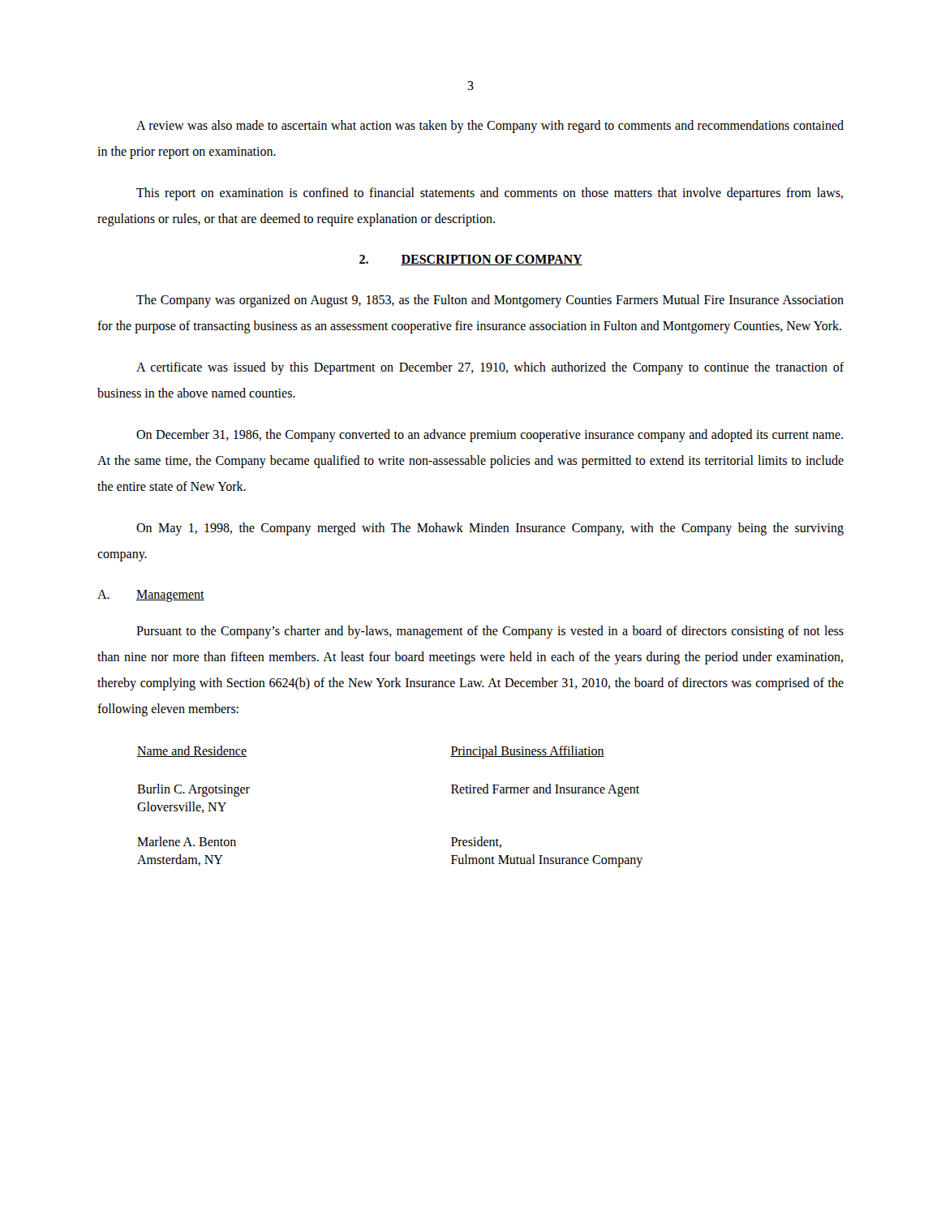3
A review was also made to ascertain what action was taken by the Company with regard to comments and recommendations contained in the prior report on examination.
This report on examination is confined to financial statements and comments on those matters that involve departures from laws, regulations or rules, or that are deemed to require explanation or description.
2. DESCRIPTION OF COMPANY
The Company was organized on August 9, 1853, as the Fulton and Montgomery Counties Farmers Mutual Fire Insurance Association for the purpose of transacting business as an assessment cooperative fire insurance association in Fulton and Montgomery Counties, New York.
A certificate was issued by this Department on December 27, 1910, which authorized the Company to continue the tranaction of business in the above named counties.
On December 31, 1986, the Company converted to an advance premium cooperative insurance company and adopted its current name. At the same time, the Company became qualified to write non-assessable policies and was permitted to extend its territorial limits to include the entire state of New York.
On May 1, 1998, the Company merged with The Mohawk Minden Insurance Company, with the Company being the surviving company.
A. Management
Pursuant to the Company’s charter and by-laws, management of the Company is vested in a board of directors consisting of not less than nine nor more than fifteen members. At least four board meetings were held in each of the years during the period under examination, thereby complying with Section 6624(b) of the New York Insurance Law. At December 31, 2010, the board of directors was comprised of the following eleven members:
| Name and Residence | Principal Business Affiliation |
| --- | --- |
| Burlin C. Argotsinger Gloversville, NY | Retired Farmer and Insurance Agent |
| Marlene A. Benton Amsterdam, NY | President, Fulmont Mutual Insurance Company |